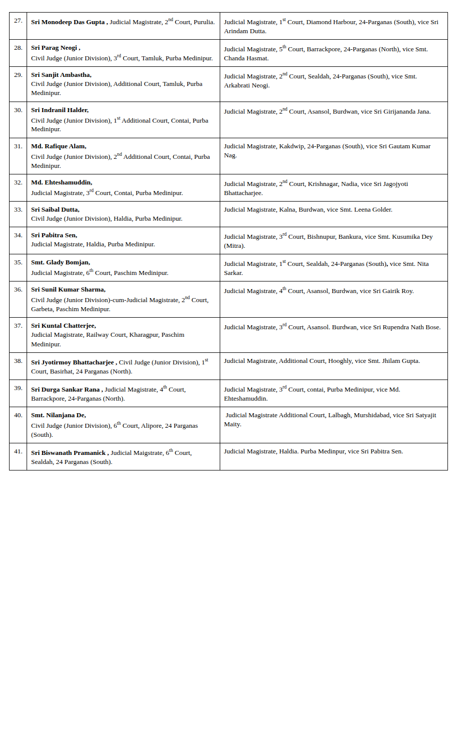| 27. | Sri Monodeep Das Gupta , Judicial Magistrate, 2 nd Court, Purulia. | Judicial Magistrate, 1 st Court, Diamond Harbour, 24-Parganas (South), vice Sri Arindam Dutta. |
| 28. | Sri Parag Neogi , Civil Judge (Junior Division), 3 rd Court, Tamluk, Purba Medinipur. | Judicial Magistrate, 5 th Court, Barrackpore, 24-Parganas (North), vice Smt. Chanda Hasmat. |
| 29. | Sri Sanjit Ambastha, Civil Judge (Junior Division), Additional Court, Tamluk, Purba Medinipur. | Judicial Magistrate, 2 nd Court, Sealdah, 24-Parganas (South), vice Smt. Arkabrati Neogi. |
| 30. | Sri Indranil Halder, Civil Judge (Junior Division), 1 st Additional Court, Contai, Purba Medinipur. | Judicial Magistrate, 2 nd Court, Asansol, Burdwan, vice Sri Girijananda Jana. |
| 31. | Md. Rafique Alam, Civil Judge (Junior Division), 2 nd Additional Court, Contai, Purba Medinipur. | Judicial Magistrate, Kakdwip, 24-Parganas (South), vice Sri Gautam Kumar Nag. |
| 32. | Md. Ehteshamuddin, Judicial Magistrate, 3 rd Court, Contai, Purba Medinipur. | Judicial Magistrate, 2 nd Court, Krishnagar, Nadia, vice Sri Jagojyoti Bhattacharjee. |
| 33. | Sri Saibal Dutta, Civil Judge (Junior Division), Haldia, Purba Medinipur. | Judicial Magistrate, Kalna, Burdwan, vice Smt. Leena Golder. |
| 34. | Sri Pabitra Sen, Judicial Magistrate, Haldia, Purba Medinipur. | Judicial Magistrate, 3 rd Court, Bishnupur, Bankura, vice Smt. Kusumika Dey (Mitra). |
| 35. | Smt. Glady Bomjan, Judicial Magistrate, 6 th Court, Paschim Medinipur. | Judicial Magistrate, 1 st Court, Sealdah, 24-Parganas (South) , vice Smt. Nita Sarkar. |
| 36. | Sri Sunil Kumar Sharma, Civil Judge (Junior Division)-cum-Judicial Magistrate, 2 nd Court, Garbeta, Paschim Medinipur. | Judicial Magistrate, 4 th Court, Asansol, Burdwan, vice Sri Gairik Roy. |
| 37. | Sri Kuntal Chatterjee, Judicial Magistrate, Railway Court, Kharagpur, Paschim Medinipur. | Judicial Magistrate, 3 rd Court, Asansol. Burdwan, vice Sri Rupendra Nath Bose. |
| 38. | Sri Jyotirmoy Bhattacharjee , Civil Judge (Junior Division), 1 st Court, Basirhat, 24 Parganas (North). | Judicial Magistrate, Additional Court, Hooghly, vice Smt. Jhilam Gupta. |
| 39. | Sri Durga Sankar Rana , Judicial Magistrate, 4 th Court, Barrackpore, 24-Parganas (North). | Judicial Magistrate, 3 rd Court, contai, Purba Medinipur, vice Md. Ehteshamuddin. |
| 40. | Smt. Nilanjana De, Civil Judge (Junior Division), 6 th Court, Alipore, 24 Parganas (South). | Judicial Magistrate Additional Court, Lalbagh, Murshidabad, vice Sri Satyajit Maity. |
| 41. | Sri Biswanath Pramanick , Judicial Maigstrate, 6 th Court, Sealdah, 24 Parganas (South). | Judicial Magistrate, Haldia. Purba Medinpur, vice Sri Pabitra Sen. |